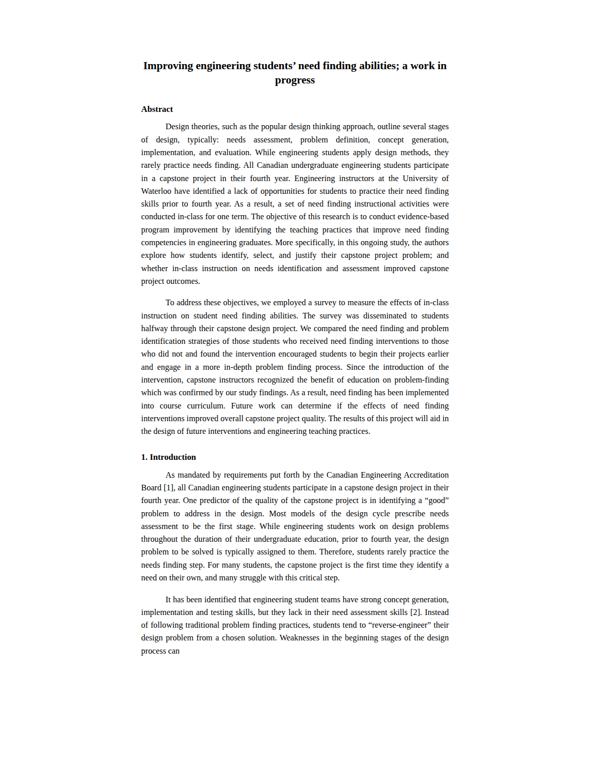Improving engineering students’ need finding abilities; a work in progress
Abstract
Design theories, such as the popular design thinking approach, outline several stages of design, typically: needs assessment, problem definition, concept generation, implementation, and evaluation. While engineering students apply design methods, they rarely practice needs finding. All Canadian undergraduate engineering students participate in a capstone project in their fourth year. Engineering instructors at the University of Waterloo have identified a lack of opportunities for students to practice their need finding skills prior to fourth year. As a result, a set of need finding instructional activities were conducted in-class for one term. The objective of this research is to conduct evidence-based program improvement by identifying the teaching practices that improve need finding competencies in engineering graduates. More specifically, in this ongoing study, the authors explore how students identify, select, and justify their capstone project problem; and whether in-class instruction on needs identification and assessment improved capstone project outcomes.
To address these objectives, we employed a survey to measure the effects of in-class instruction on student need finding abilities. The survey was disseminated to students halfway through their capstone design project. We compared the need finding and problem identification strategies of those students who received need finding interventions to those who did not and found the intervention encouraged students to begin their projects earlier and engage in a more in-depth problem finding process. Since the introduction of the intervention, capstone instructors recognized the benefit of education on problem-finding which was confirmed by our study findings. As a result, need finding has been implemented into course curriculum. Future work can determine if the effects of need finding interventions improved overall capstone project quality. The results of this project will aid in the design of future interventions and engineering teaching practices.
1. Introduction
As mandated by requirements put forth by the Canadian Engineering Accreditation Board [1], all Canadian engineering students participate in a capstone design project in their fourth year. One predictor of the quality of the capstone project is in identifying a “good” problem to address in the design. Most models of the design cycle prescribe needs assessment to be the first stage. While engineering students work on design problems throughout the duration of their undergraduate education, prior to fourth year, the design problem to be solved is typically assigned to them. Therefore, students rarely practice the needs finding step. For many students, the capstone project is the first time they identify a need on their own, and many struggle with this critical step.
It has been identified that engineering student teams have strong concept generation, implementation and testing skills, but they lack in their need assessment skills [2]. Instead of following traditional problem finding practices, students tend to “reverse-engineer” their design problem from a chosen solution. Weaknesses in the beginning stages of the design process can